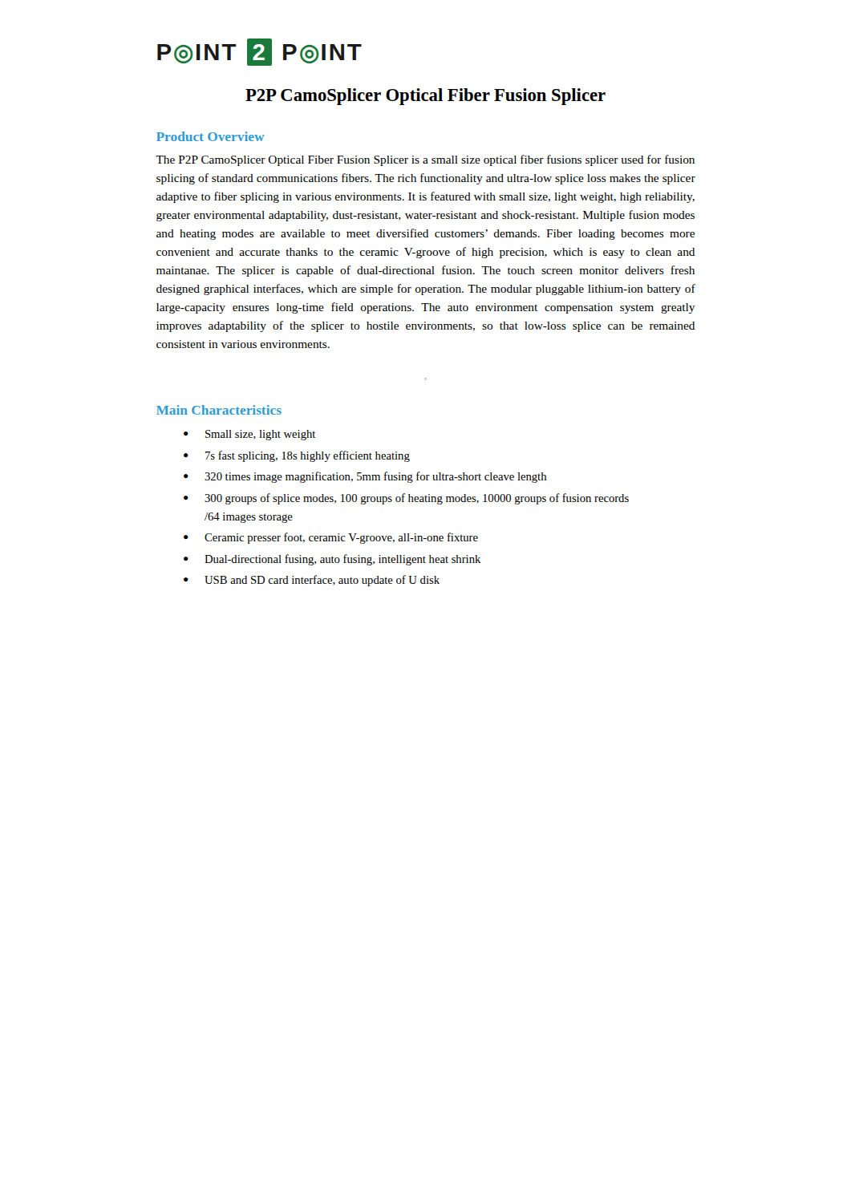P◎INT 2 P◎INT
P2P CamoSplicer Optical Fiber Fusion Splicer
Product Overview
The P2P CamoSplicer Optical Fiber Fusion Splicer is a small size optical fiber fusions splicer used for fusion splicing of standard communications fibers. The rich functionality and ultra-low splice loss makes the splicer adaptive to fiber splicing in various environments. It is featured with small size, light weight, high reliability, greater environmental adaptability, dust-resistant, water-resistant and shock-resistant. Multiple fusion modes and heating modes are available to meet diversified customers’ demands. Fiber loading becomes more convenient and accurate thanks to the ceramic V-groove of high precision, which is easy to clean and maintanae. The splicer is capable of dual-directional fusion. The touch screen monitor delivers fresh designed graphical interfaces, which are simple for operation. The modular pluggable lithium-ion battery of large-capacity ensures long-time field operations. The auto environment compensation system greatly improves adaptability of the splicer to hostile environments, so that low-loss splice can be remained consistent in various environments.
Main Characteristics
Small size, light weight
7s fast splicing, 18s highly efficient heating
320 times image magnification, 5mm fusing for ultra-short cleave length
300 groups of splice modes, 100 groups of heating modes, 10000 groups of fusion records/64 images storage
Ceramic presser foot, ceramic V-groove, all-in-one fixture
Dual-directional fusing, auto fusing, intelligent heat shrink
USB and SD card interface, auto update of U disk